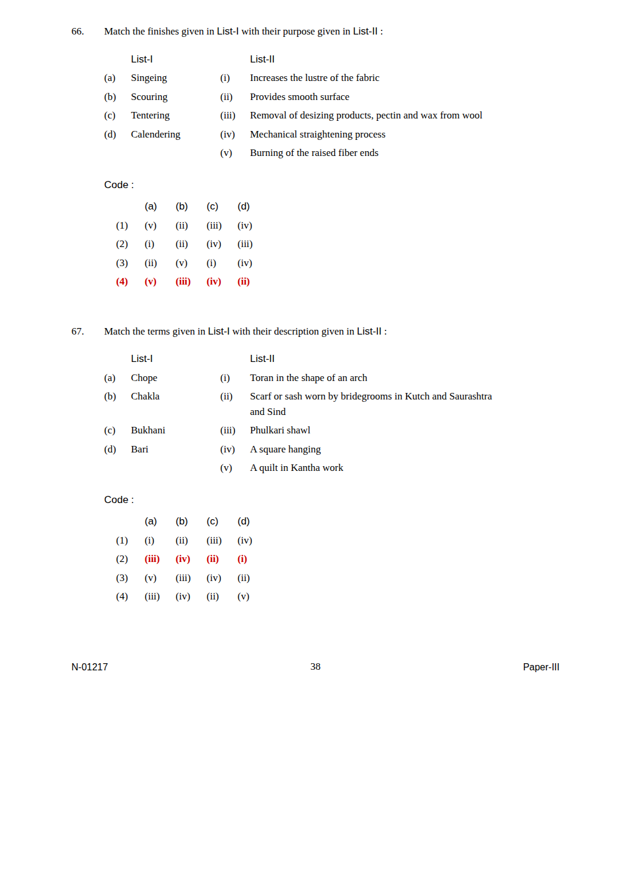66.
Match the finishes given in List-I with their purpose given in List-II :
| | List-I | | List-II |
| (a) | Singeing | (i) | Increases the lustre of the fabric |
| (b) | Scouring | (ii) | Provides smooth surface |
| (c) | Tentering | (iii) | Removal of desizing products, pectin and wax from wool |
| (d) | Calendering | (iv) | Mechanical straightening process |
| | | (v) | Burning of the raised fiber ends |
Code :
| | (a) | (b) | (c) | (d) |
| (1) | (v) | (ii) | (iii) | (iv) |
| (2) | (i) | (ii) | (iv) | (iii) |
| (3) | (ii) | (v) | (i) | (iv) |
| (4) | (v) | (iii) | (iv) | (ii) |
67.
Match the terms given in List-I with their description given in List-II :
| | List-I | | List-II |
| (a) | Chope | (i) | Toran in the shape of an arch |
| (b) | Chakla | (ii) | Scarf or sash worn by bridegrooms in Kutch and Saurashtra and Sind |
| (c) | Bukhani | (iii) | Phulkari shawl |
| (d) | Bari | (iv) | A square hanging |
| | | (v) | A quilt in Kantha work |
Code :
| | (a) | (b) | (c) | (d) |
| (1) | (i) | (ii) | (iii) | (iv) |
| (2) | (iii) | (iv) | (ii) | (i) |
| (3) | (v) | (iii) | (iv) | (ii) |
| (4) | (iii) | (iv) | (ii) | (v) |
N-01217
38
Paper-III